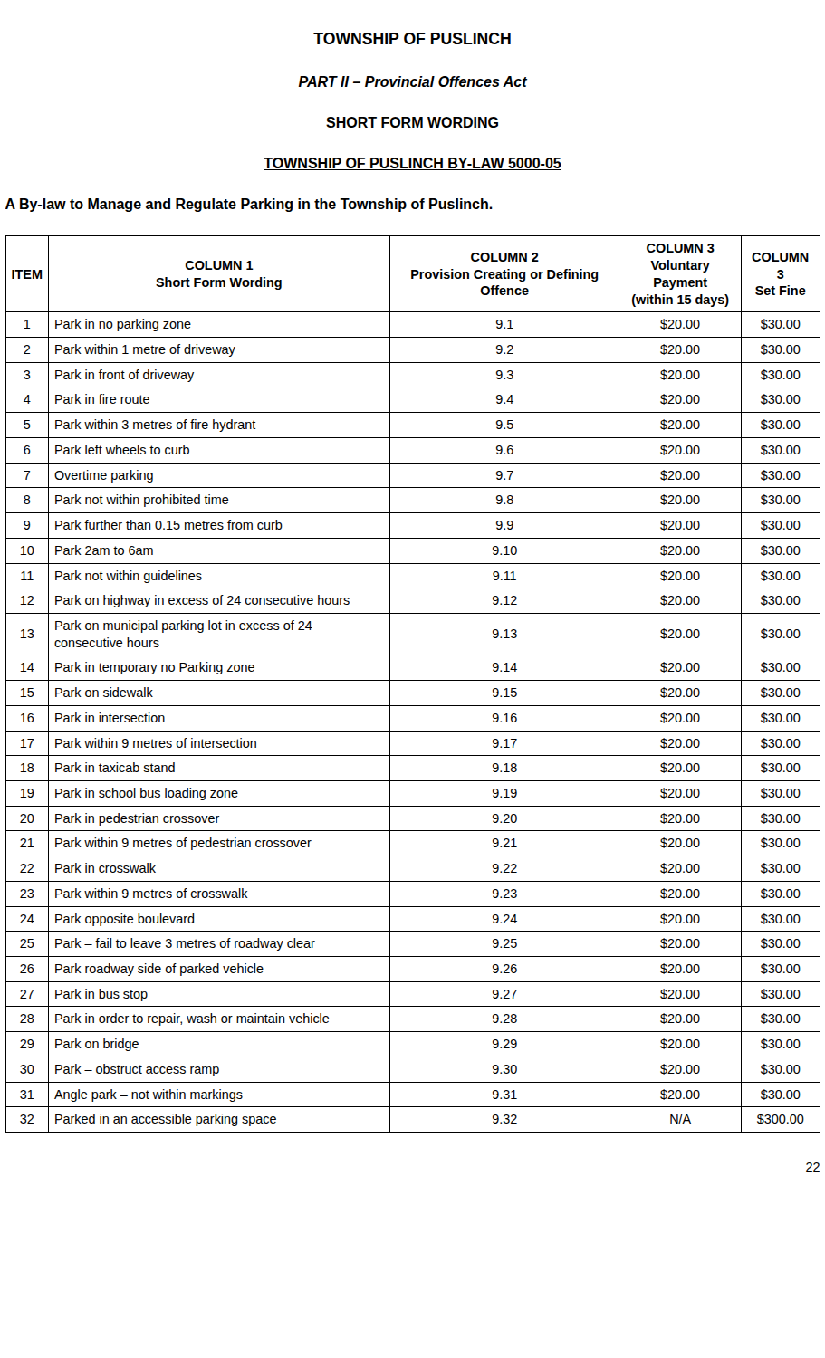TOWNSHIP OF PUSLINCH
PART II – Provincial Offences Act
SHORT FORM WORDING
TOWNSHIP OF PUSLINCH BY-LAW 5000-05
A By-law to Manage and Regulate Parking in the Township of Puslinch.
| ITEM | COLUMN 1 Short Form Wording | COLUMN 2 Provision Creating or Defining Offence | COLUMN 3 Voluntary Payment (within 15 days) | COLUMN 3 Set Fine |
| --- | --- | --- | --- | --- |
| 1 | Park in no parking zone | 9.1 | $20.00 | $30.00 |
| 2 | Park within 1 metre of driveway | 9.2 | $20.00 | $30.00 |
| 3 | Park in front of driveway | 9.3 | $20.00 | $30.00 |
| 4 | Park in fire route | 9.4 | $20.00 | $30.00 |
| 5 | Park within 3 metres of fire hydrant | 9.5 | $20.00 | $30.00 |
| 6 | Park left wheels to curb | 9.6 | $20.00 | $30.00 |
| 7 | Overtime parking | 9.7 | $20.00 | $30.00 |
| 8 | Park not within prohibited time | 9.8 | $20.00 | $30.00 |
| 9 | Park further than 0.15 metres from curb | 9.9 | $20.00 | $30.00 |
| 10 | Park 2am to 6am | 9.10 | $20.00 | $30.00 |
| 11 | Park not within guidelines | 9.11 | $20.00 | $30.00 |
| 12 | Park on highway in excess of 24 consecutive hours | 9.12 | $20.00 | $30.00 |
| 13 | Park on municipal parking lot in excess of 24 consecutive hours | 9.13 | $20.00 | $30.00 |
| 14 | Park in temporary no Parking zone | 9.14 | $20.00 | $30.00 |
| 15 | Park on sidewalk | 9.15 | $20.00 | $30.00 |
| 16 | Park in intersection | 9.16 | $20.00 | $30.00 |
| 17 | Park within 9 metres of intersection | 9.17 | $20.00 | $30.00 |
| 18 | Park in taxicab stand | 9.18 | $20.00 | $30.00 |
| 19 | Park in school bus loading zone | 9.19 | $20.00 | $30.00 |
| 20 | Park in pedestrian crossover | 9.20 | $20.00 | $30.00 |
| 21 | Park within 9 metres of pedestrian crossover | 9.21 | $20.00 | $30.00 |
| 22 | Park in crosswalk | 9.22 | $20.00 | $30.00 |
| 23 | Park within 9 metres of crosswalk | 9.23 | $20.00 | $30.00 |
| 24 | Park opposite boulevard | 9.24 | $20.00 | $30.00 |
| 25 | Park – fail to leave 3 metres of roadway clear | 9.25 | $20.00 | $30.00 |
| 26 | Park roadway side of parked vehicle | 9.26 | $20.00 | $30.00 |
| 27 | Park in bus stop | 9.27 | $20.00 | $30.00 |
| 28 | Park in order to repair, wash or maintain vehicle | 9.28 | $20.00 | $30.00 |
| 29 | Park on bridge | 9.29 | $20.00 | $30.00 |
| 30 | Park – obstruct access ramp | 9.30 | $20.00 | $30.00 |
| 31 | Angle park – not within markings | 9.31 | $20.00 | $30.00 |
| 32 | Parked in an accessible parking space | 9.32 | N/A | $300.00 |
22